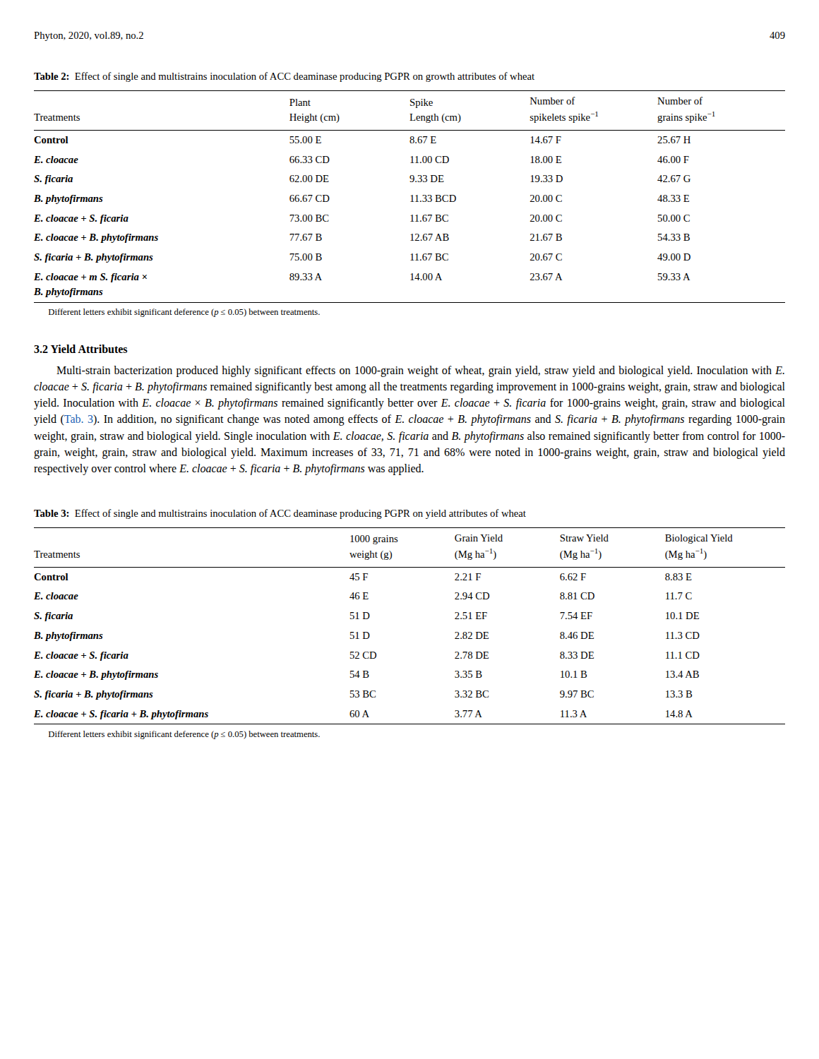Phyton, 2020, vol.89, no.2 409
Table 2: Effect of single and multistrains inoculation of ACC deaminase producing PGPR on growth attributes of wheat
| Treatments | Plant Height (cm) | Spike Length (cm) | Number of spikelets spike −1 | Number of grains spike −1 |
| --- | --- | --- | --- | --- |
| Control | 55.00 E | 8.67 E | 14.67 F | 25.67 H |
| E. cloacae | 66.33 CD | 11.00 CD | 18.00 E | 46.00 F |
| S. ficaria | 62.00 DE | 9.33 DE | 19.33 D | 42.67 G |
| B. phytofirmans | 66.67 CD | 11.33 BCD | 20.00 C | 48.33 E |
| E. cloacae + S. ficaria | 73.00 BC | 11.67 BC | 20.00 C | 50.00 C |
| E. cloacae + B. phytofirmans | 77.67 B | 12.67 AB | 21.67 B | 54.33 B |
| S. ficaria + B. phytofirmans | 75.00 B | 11.67 BC | 20.67 C | 49.00 D |
| E. cloacae + m S. ficaria × B. phytofirmans | 89.33 A | 14.00 A | 23.67 A | 59.33 A |
Different letters exhibit significant deference (p ≤ 0.05) between treatments.
3.2 Yield Attributes
Multi-strain bacterization produced highly significant effects on 1000-grain weight of wheat, grain yield, straw yield and biological yield. Inoculation with E. cloacae + S. ficaria + B. phytofirmans remained significantly best among all the treatments regarding improvement in 1000-grains weight, grain, straw and biological yield. Inoculation with E. cloacae × B. phytofirmans remained significantly better over E. cloacae + S. ficaria for 1000-grains weight, grain, straw and biological yield (Tab. 3). In addition, no significant change was noted among effects of E. cloacae + B. phytofirmans and S. ficaria + B. phytofirmans regarding 1000-grain weight, grain, straw and biological yield. Single inoculation with E. cloacae, S. ficaria and B. phytofirmans also remained significantly better from control for 1000-grain, weight, grain, straw and biological yield. Maximum increases of 33, 71, 71 and 68% were noted in 1000-grains weight, grain, straw and biological yield respectively over control where E. cloacae + S. ficaria + B. phytofirmans was applied.
Table 3: Effect of single and multistrains inoculation of ACC deaminase producing PGPR on yield attributes of wheat
| Treatments | 1000 grains weight (g) | Grain Yield (Mg ha −1 ) | Straw Yield (Mg ha −1 ) | Biological Yield (Mg ha −1 ) |
| --- | --- | --- | --- | --- |
| Control | 45 F | 2.21 F | 6.62 F | 8.83 E |
| E. cloacae | 46 E | 2.94 CD | 8.81 CD | 11.7 C |
| S. ficaria | 51 D | 2.51 EF | 7.54 EF | 10.1 DE |
| B. phytofirmans | 51 D | 2.82 DE | 8.46 DE | 11.3 CD |
| E. cloacae + S. ficaria | 52 CD | 2.78 DE | 8.33 DE | 11.1 CD |
| E. cloacae + B. phytofirmans | 54 B | 3.35 B | 10.1 B | 13.4 AB |
| S. ficaria + B. phytofirmans | 53 BC | 3.32 BC | 9.97 BC | 13.3 B |
| E. cloacae + S. ficaria + B. phytofirmans | 60 A | 3.77 A | 11.3 A | 14.8 A |
Different letters exhibit significant deference (p ≤ 0.05) between treatments.